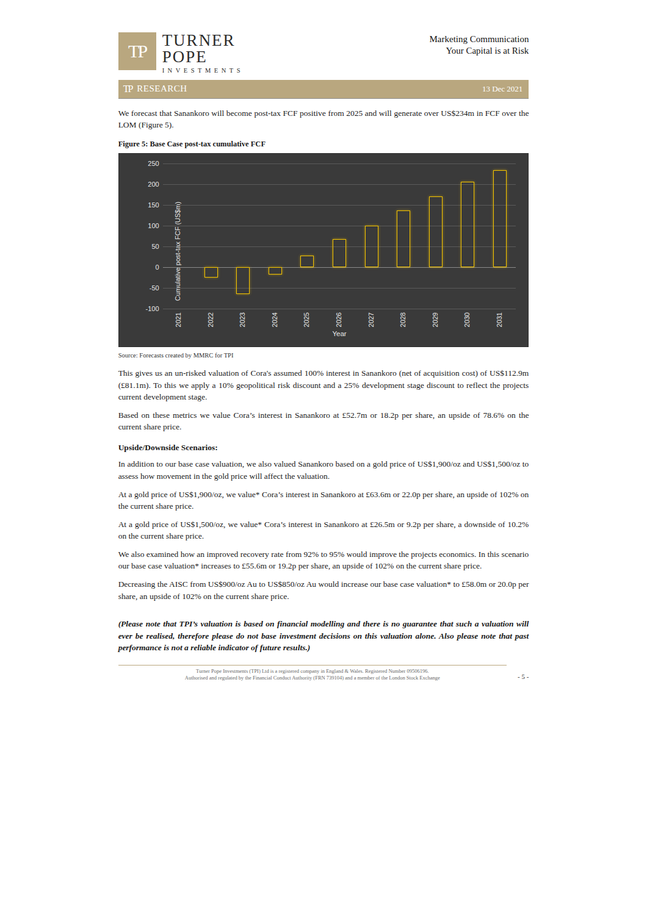TP
TURNER POPE INVESTMENTS
Marketing Communication
Your Capital is at Risk
TP RESEARCH
13 Dec 2021
We forecast that Sanankoro will become post-tax FCF positive from 2025 and will generate over US$234m in FCF over the LOM (Figure 5).
Figure 5: Base Case post-tax cumulative FCF
Cumulative post-tax FCF (US$m)
250
200
150
100
50
0
-50
-100
2021
2022
2023
2024
2025
2026
2027
2028
2029
2030
2031
Year
Source: Forecasts created by MMRC for TPI
This gives us an un-risked valuation of Cora's assumed 100% interest in Sanankoro (net of acquisition cost) of US$112.9m (£81.1m). To this we apply a 10% geopolitical risk discount and a 25% development stage discount to reflect the projects current development stage.
Based on these metrics we value Cora’s interest in Sanankoro at £52.7m or 18.2p per share, an upside of 78.6% on the current share price.
Upside/Downside Scenarios:
In addition to our base case valuation, we also valued Sanankoro based on a gold price of US$1,900/oz and US$1,500/oz to assess how movement in the gold price will affect the valuation.
At a gold price of US$1,900/oz, we value* Cora’s interest in Sanankoro at £63.6m or 22.0p per share, an upside of 102% on the current share price.
At a gold price of US$1,500/oz, we value* Cora’s interest in Sanankoro at £26.5m or 9.2p per share, a downside of 10.2% on the current share price.
We also examined how an improved recovery rate from 92% to 95% would improve the projects economics. In this scenario our base case valuation* increases to £55.6m or 19.2p per share, an upside of 102% on the current share price.
Decreasing the AISC from US$900/oz Au to US$850/oz Au would increase our base case valuation* to £58.0m or 20.0p per share, an upside of 102% on the current share price.
(Please note that TPI’s valuation is based on financial modelling and there is no guarantee that such a valuation will ever be realised, therefore please do not base investment decisions on this valuation alone. Also please note that past performance is not a reliable indicator of future results.)
Turner Pope Investments (TPI) Ltd is a registered company in England & Wales. Registered Number 09506196.
Authorised and regulated by the Financial Conduct Authority (FRN 739104) and a member of the London Stock Exchange
- 5 -